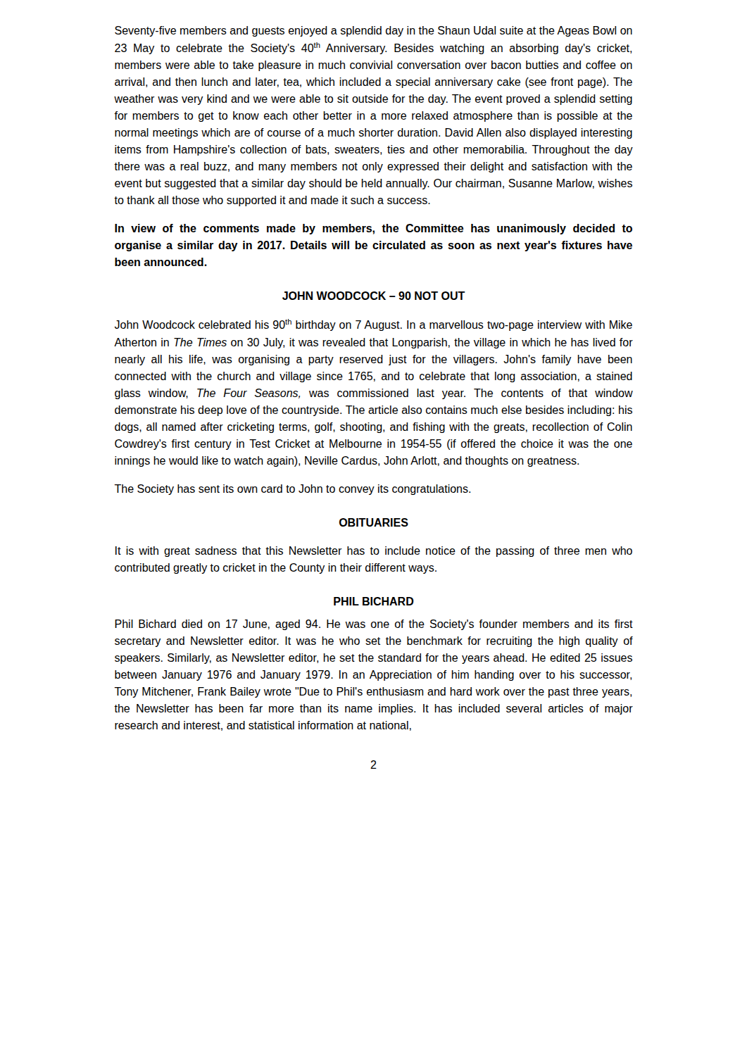Seventy-five members and guests enjoyed a splendid day in the Shaun Udal suite at the Ageas Bowl on 23 May to celebrate the Society's 40th Anniversary. Besides watching an absorbing day's cricket, members were able to take pleasure in much convivial conversation over bacon butties and coffee on arrival, and then lunch and later, tea, which included a special anniversary cake (see front page). The weather was very kind and we were able to sit outside for the day. The event proved a splendid setting for members to get to know each other better in a more relaxed atmosphere than is possible at the normal meetings which are of course of a much shorter duration. David Allen also displayed interesting items from Hampshire's collection of bats, sweaters, ties and other memorabilia. Throughout the day there was a real buzz, and many members not only expressed their delight and satisfaction with the event but suggested that a similar day should be held annually. Our chairman, Susanne Marlow, wishes to thank all those who supported it and made it such a success.
In view of the comments made by members, the Committee has unanimously decided to organise a similar day in 2017. Details will be circulated as soon as next year's fixtures have been announced.
JOHN WOODCOCK – 90 NOT OUT
John Woodcock celebrated his 90th birthday on 7 August. In a marvellous two-page interview with Mike Atherton in The Times on 30 July, it was revealed that Longparish, the village in which he has lived for nearly all his life, was organising a party reserved just for the villagers. John's family have been connected with the church and village since 1765, and to celebrate that long association, a stained glass window, The Four Seasons, was commissioned last year. The contents of that window demonstrate his deep love of the countryside. The article also contains much else besides including: his dogs, all named after cricketing terms, golf, shooting, and fishing with the greats, recollection of Colin Cowdrey's first century in Test Cricket at Melbourne in 1954-55 (if offered the choice it was the one innings he would like to watch again), Neville Cardus, John Arlott, and thoughts on greatness.
The Society has sent its own card to John to convey its congratulations.
OBITUARIES
It is with great sadness that this Newsletter has to include notice of the passing of three men who contributed greatly to cricket in the County in their different ways.
PHIL BICHARD
Phil Bichard died on 17 June, aged 94. He was one of the Society's founder members and its first secretary and Newsletter editor. It was he who set the benchmark for recruiting the high quality of speakers. Similarly, as Newsletter editor, he set the standard for the years ahead. He edited 25 issues between January 1976 and January 1979. In an Appreciation of him handing over to his successor, Tony Mitchener, Frank Bailey wrote "Due to Phil's enthusiasm and hard work over the past three years, the Newsletter has been far more than its name implies. It has included several articles of major research and interest, and statistical information at national,
2